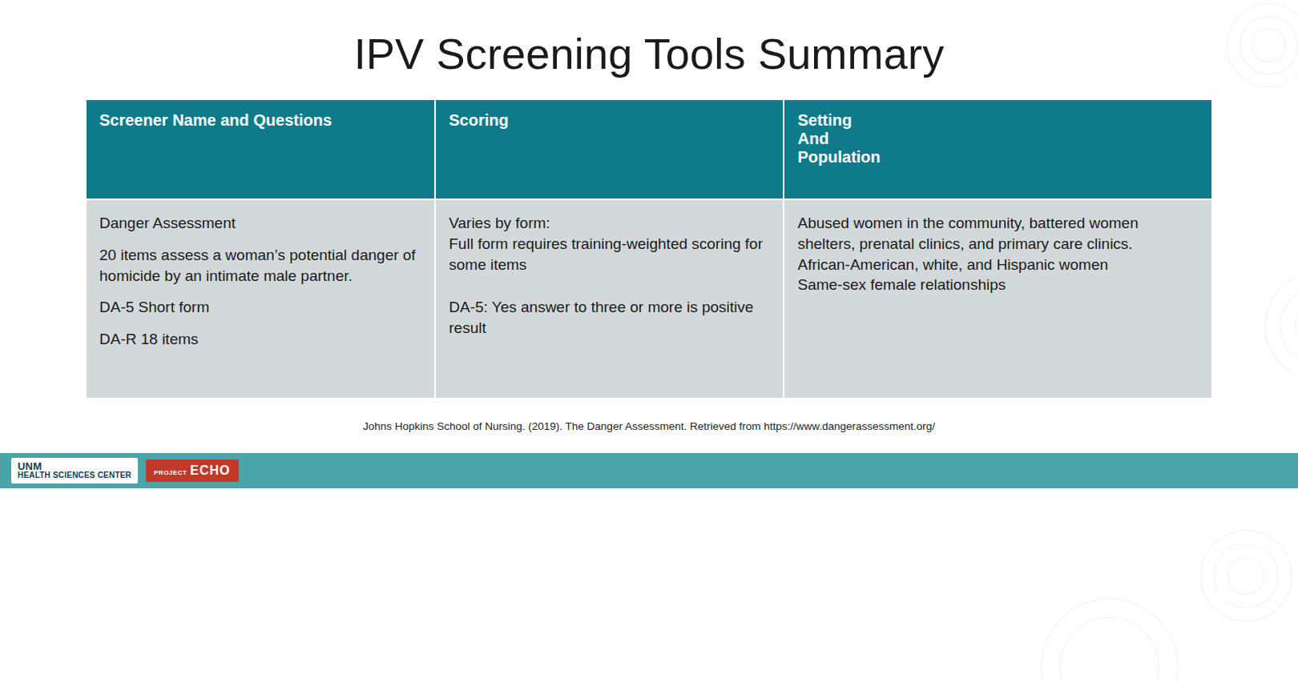IPV Screening Tools Summary
| Screener Name and Questions | Scoring | Setting And Population |
| --- | --- | --- |
| Danger Assessment 20 items assess a woman’s potential danger of homicide by an intimate male partner. DA-5 Short form DA-R 18 items | Varies by form: Full form requires training-weighted scoring for some items DA-5: Yes answer to three or more is positive result | Abused women in the community, battered women shelters, prenatal clinics, and primary care clinics. African-American, white, and Hispanic women Same-sex female relationships |
Johns Hopkins School of Nursing. (2019). The Danger Assessment. Retrieved from https://www.dangerassessment.org/
UNMHEALTH SCIENCES CENTER
Project ECHO